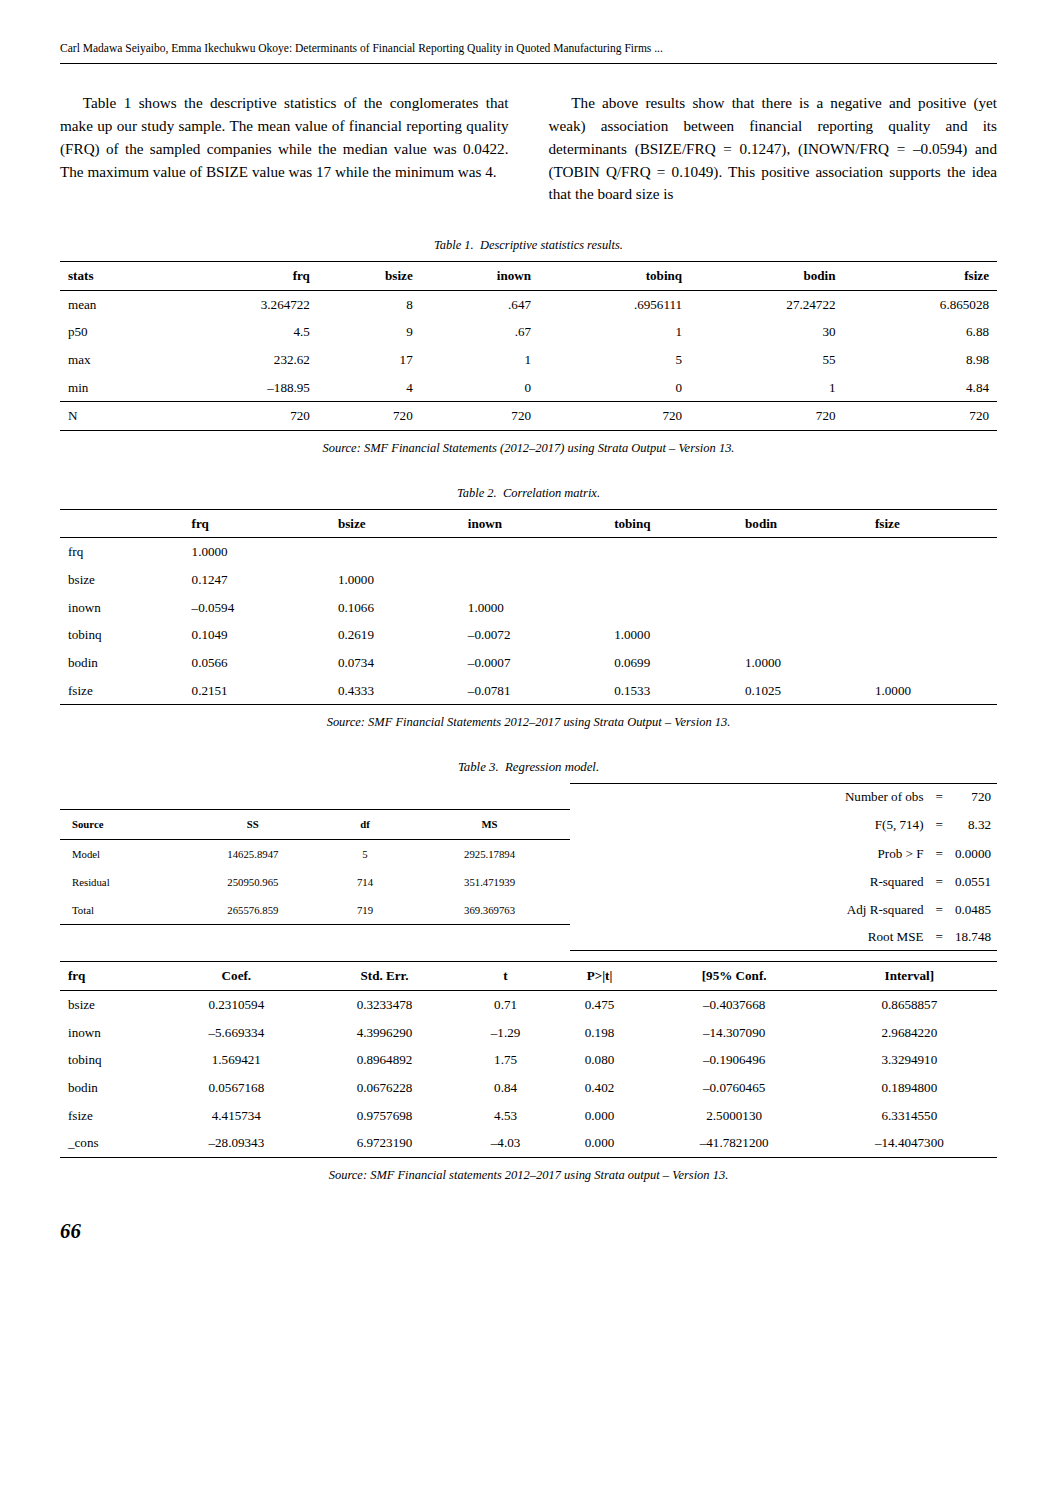Carl Madawa Seiyaibo, Emma Ikechukwu Okoye: Determinants of Financial Reporting Quality in Quoted Manufacturing Firms ...
Table 1 shows the descriptive statistics of the conglomerates that make up our study sample. The mean value of financial reporting quality (FRQ) of the sampled companies while the median value was 0.0422. The maximum value of BSIZE value was 17 while the minimum was 4.
The above results show that there is a negative and positive (yet weak) association between financial reporting quality and its determinants (BSIZE/FRQ = 0.1247), (INOWN/FRQ = –0.0594) and (TOBIN Q/FRQ = 0.1049). This positive association supports the idea that the board size is
Table 1. Descriptive statistics results.
| stats | frq | bsize | inown | tobinq | bodin | fsize |
| --- | --- | --- | --- | --- | --- | --- |
| mean | 3.264722 | 8 | .647 | .6956111 | 27.24722 | 6.865028 |
| p50 | 4.5 | 9 | .67 | 1 | 30 | 6.88 |
| max | 232.62 | 17 | 1 | 5 | 55 | 8.98 |
| min | –188.95 | 4 | 0 | 0 | 1 | 4.84 |
| N | 720 | 720 | 720 | 720 | 720 | 720 |
Source: SMF Financial Statements (2012–2017) using Strata Output – Version 13.
Table 2. Correlation matrix.
| | frq | bsize | inown | tobinq | bodin | fsize |
| --- | --- | --- | --- | --- | --- | --- |
| frq | 1.0000 | | | | | |
| bsize | 0.1247 | 1.0000 | | | | |
| inown | –0.0594 | 0.1066 | 1.0000 | | | |
| tobinq | 0.1049 | 0.2619 | –0.0072 | 1.0000 | | |
| bodin | 0.0566 | 0.0734 | –0.0007 | 0.0699 | 1.0000 | |
| fsize | 0.2151 | 0.4333 | –0.0781 | 0.1533 | 0.1025 | 1.0000 |
Source: SMF Financial Statements 2012–2017 using Strata Output – Version 13.
Table 3. Regression model.
| | Number of obs | = | 720 |
| / Source / SS / df / MS / | F(5, 714) | = | 8.32 |
| / Model / 14625.8947 / 5 / 2925.17894 / | Prob > F | = | 0.0000 |
| / Residual / 250950.965 / 714 / 351.471939 / | R-squared | = | 0.0551 |
| / Total / 265576.859 / 719 / 369.369763 / | Adj R-squared | = | 0.0485 |
| | Root MSE | = | 18.748 |
| frq | Coef. | Std. Err. | t | P>/t/ | [95% Conf. | Interval] |
| --- | --- | --- | --- | --- | --- | --- |
| bsize | 0.2310594 | 0.3233478 | 0.71 | 0.475 | –0.4037668 | 0.8658857 |
| inown | –5.669334 | 4.3996290 | –1.29 | 0.198 | –14.307090 | 2.9684220 |
| tobinq | 1.569421 | 0.8964892 | 1.75 | 0.080 | –0.1906496 | 3.3294910 |
| bodin | 0.0567168 | 0.0676228 | 0.84 | 0.402 | –0.0760465 | 0.1894800 |
| fsize | 4.415734 | 0.9757698 | 4.53 | 0.000 | 2.5000130 | 6.3314550 |
| _cons | –28.09343 | 6.9723190 | –4.03 | 0.000 | –41.7821200 | –14.4047300 |
Source: SMF Financial statements 2012–2017 using Strata output – Version 13.
66